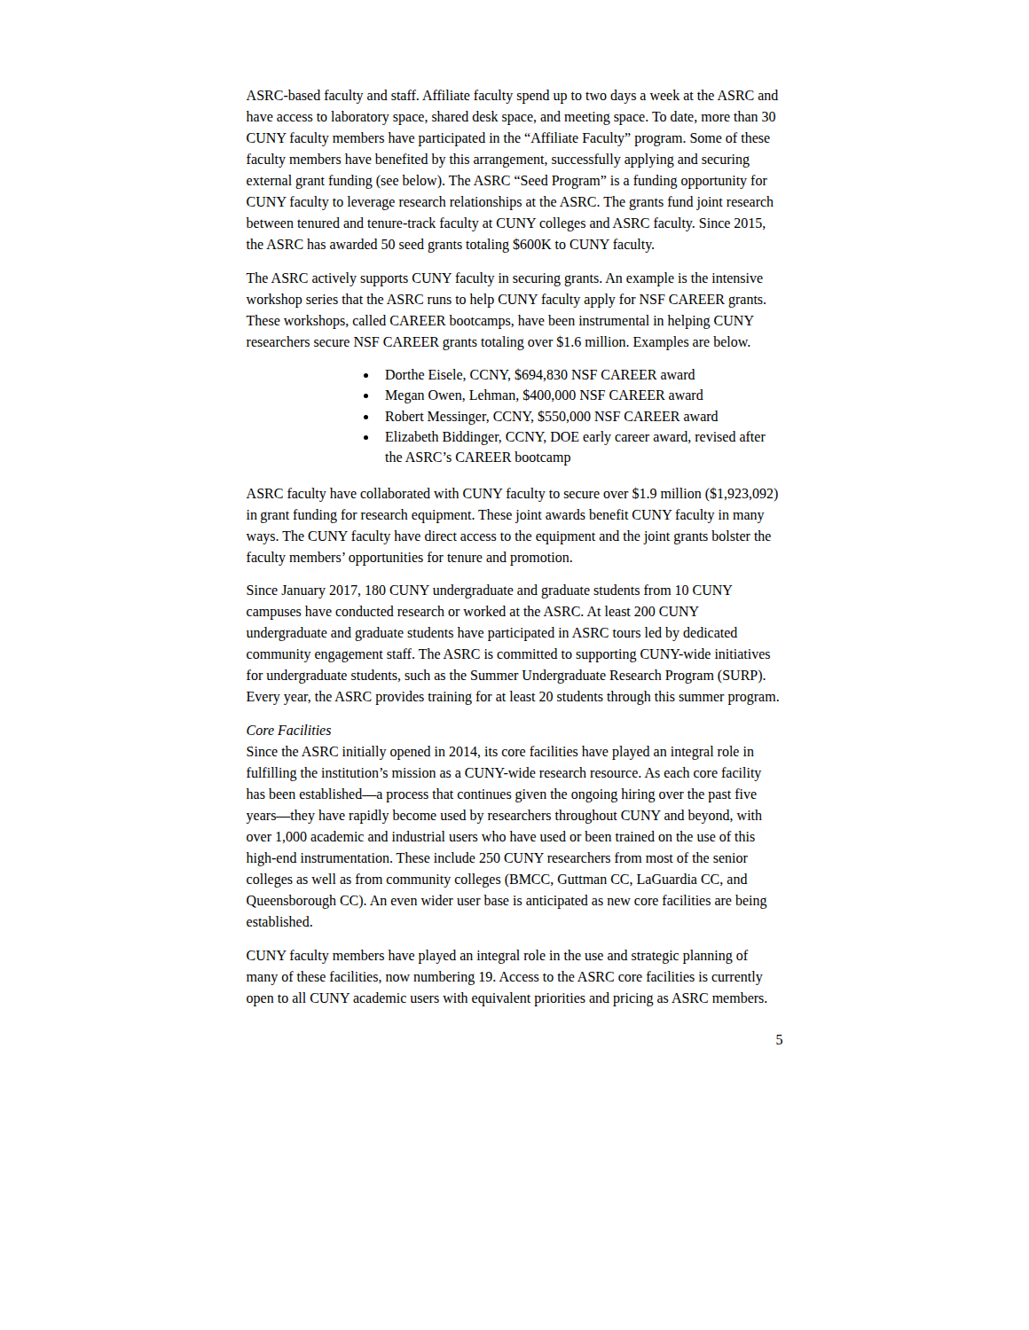ASRC-based faculty and staff. Affiliate faculty spend up to two days a week at the ASRC and have access to laboratory space, shared desk space, and meeting space. To date, more than 30 CUNY faculty members have participated in the “Affiliate Faculty” program. Some of these faculty members have benefited by this arrangement, successfully applying and securing external grant funding (see below). The ASRC “Seed Program” is a funding opportunity for CUNY faculty to leverage research relationships at the ASRC. The grants fund joint research between tenured and tenure-track faculty at CUNY colleges and ASRC faculty. Since 2015, the ASRC has awarded 50 seed grants totaling $600K to CUNY faculty.
The ASRC actively supports CUNY faculty in securing grants. An example is the intensive workshop series that the ASRC runs to help CUNY faculty apply for NSF CAREER grants. These workshops, called CAREER bootcamps, have been instrumental in helping CUNY researchers secure NSF CAREER grants totaling over $1.6 million. Examples are below.
Dorthe Eisele, CCNY, $694,830 NSF CAREER award
Megan Owen, Lehman, $400,000 NSF CAREER award
Robert Messinger, CCNY, $550,000 NSF CAREER award
Elizabeth Biddinger, CCNY, DOE early career award, revised after the ASRC’s CAREER bootcamp
ASRC faculty have collaborated with CUNY faculty to secure over $1.9 million ($1,923,092) in grant funding for research equipment. These joint awards benefit CUNY faculty in many ways. The CUNY faculty have direct access to the equipment and the joint grants bolster the faculty members’ opportunities for tenure and promotion.
Since January 2017, 180 CUNY undergraduate and graduate students from 10 CUNY campuses have conducted research or worked at the ASRC. At least 200 CUNY undergraduate and graduate students have participated in ASRC tours led by dedicated community engagement staff. The ASRC is committed to supporting CUNY-wide initiatives for undergraduate students, such as the Summer Undergraduate Research Program (SURP). Every year, the ASRC provides training for at least 20 students through this summer program.
Core Facilities
Since the ASRC initially opened in 2014, its core facilities have played an integral role in fulfilling the institution’s mission as a CUNY-wide research resource. As each core facility has been established—a process that continues given the ongoing hiring over the past five years—they have rapidly become used by researchers throughout CUNY and beyond, with over 1,000 academic and industrial users who have used or been trained on the use of this high-end instrumentation. These include 250 CUNY researchers from most of the senior colleges as well as from community colleges (BMCC, Guttman CC, LaGuardia CC, and Queensborough CC). An even wider user base is anticipated as new core facilities are being established.
CUNY faculty members have played an integral role in the use and strategic planning of many of these facilities, now numbering 19. Access to the ASRC core facilities is currently open to all CUNY academic users with equivalent priorities and pricing as ASRC members.
5